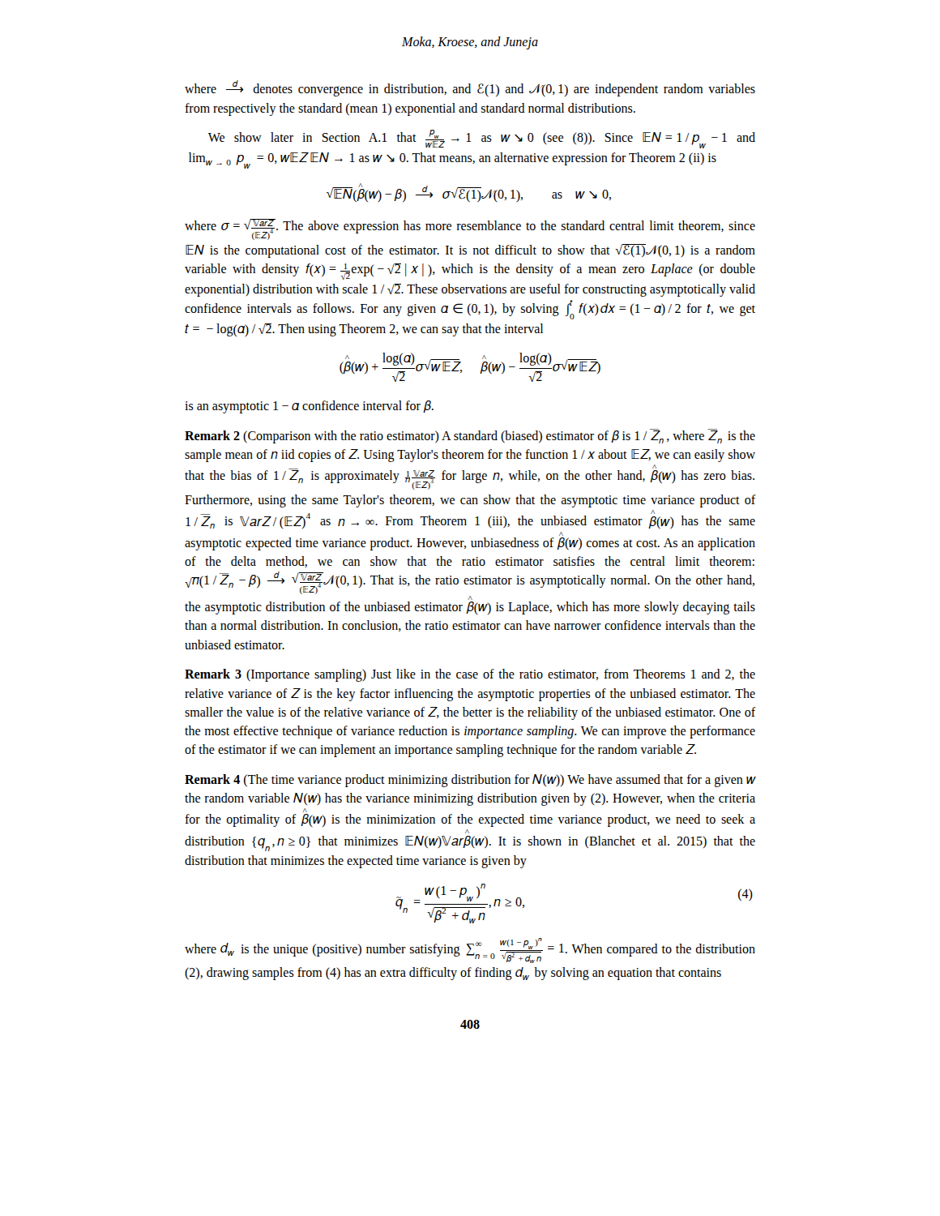Moka, Kroese, and Juneja
where ⟶d denotes convergence in distribution, and ℰ(1) and 𝒩(0,1) are independent random variables from respectively the standard (mean 1) exponential and standard normal distributions.
We show later in Section A.1 that pww𝔼Z→1 as w↘0 (see (8)). Since 𝔼N=1/pw−1 and limw→0pw=0, w𝔼Z𝔼N→1 as w↘0. That means, an alternative expression for Theorem 2 (ii) is
𝔼N ( β^(w)−β ) ⟶d σ ℰ(1) 𝒩(0,1) , as w↘0,
where σ=𝕍arZ(𝔼Z)4. The above expression has more resemblance to the standard central limit theorem, since 𝔼N is the computational cost of the estimator. It is not difficult to show that ℰ(1)𝒩(0,1) is a random variable with density f(x)=12exp(−2|x|), which is the density of a mean zero Laplace (or double exponential) distribution with scale 1/2. These observations are useful for constructing asymptotically valid confidence intervals as follows. For any given α∈(0,1), by solving ∫0tf(x)dx=(1−α)/2 for t, we get t=−log(α)/2. Then using Theorem 2, we can say that the interval
( β^(w) + log(α)2 σw𝔼Z , β^(w) − log(α)2 σw𝔼Z )
is an asymptotic 1−α confidence interval for β.
Remark 2 (Comparison with the ratio estimator) A standard (biased) estimator of β is 1/Z―n, where Z―n is the sample mean of n iid copies of Z. Using Taylor's theorem for the function 1/x about 𝔼Z, we can easily show that the bias of 1/Z―n is approximately 1n𝕍arZ(𝔼Z)3 for large n, while, on the other hand, β^(w) has zero bias. Furthermore, using the same Taylor's theorem, we can show that the asymptotic time variance product of 1/Z―n is 𝕍arZ/(𝔼Z)4 as n→∞. From Theorem 1 (iii), the unbiased estimator β^(w) has the same asymptotic expected time variance product. However, unbiasedness of β^(w) comes at cost. As an application of the delta method, we can show that the ratio estimator satisfies the central limit theorem: n(1/Z―n−β)⟶d𝕍arZ(𝔼Z)4𝒩(0,1). That is, the ratio estimator is asymptotically normal. On the other hand, the asymptotic distribution of the unbiased estimator β^(w) is Laplace, which has more slowly decaying tails than a normal distribution. In conclusion, the ratio estimator can have narrower confidence intervals than the unbiased estimator.
Remark 3 (Importance sampling) Just like in the case of the ratio estimator, from Theorems 1 and 2, the relative variance of Z is the key factor influencing the asymptotic properties of the unbiased estimator. The smaller the value is of the relative variance of Z, the better is the reliability of the unbiased estimator. One of the most effective technique of variance reduction is importance sampling. We can improve the performance of the estimator if we can implement an importance sampling technique for the random variable Z.
Remark 4 (The time variance product minimizing distribution for N(w)) We have assumed that for a given w the random variable N(w) has the variance minimizing distribution given by (2). However, when the criteria for the optimality of β^(w) is the minimization of the expected time variance product, we need to seek a distribution {qn,n≥0} that minimizes 𝔼N(w)𝕍arβ^(w). It is shown in (Blanchet et al. 2015) that the distribution that minimizes the expected time variance is given by
(4) q~n = w(1−pw)n β2+dwn ,n≥0,
where dw is the unique (positive) number satisfying ∑n=0∞w(1−pw)nβ2+dwn=1. When compared to the distribution (2), drawing samples from (4) has an extra difficulty of finding dw by solving an equation that contains
408